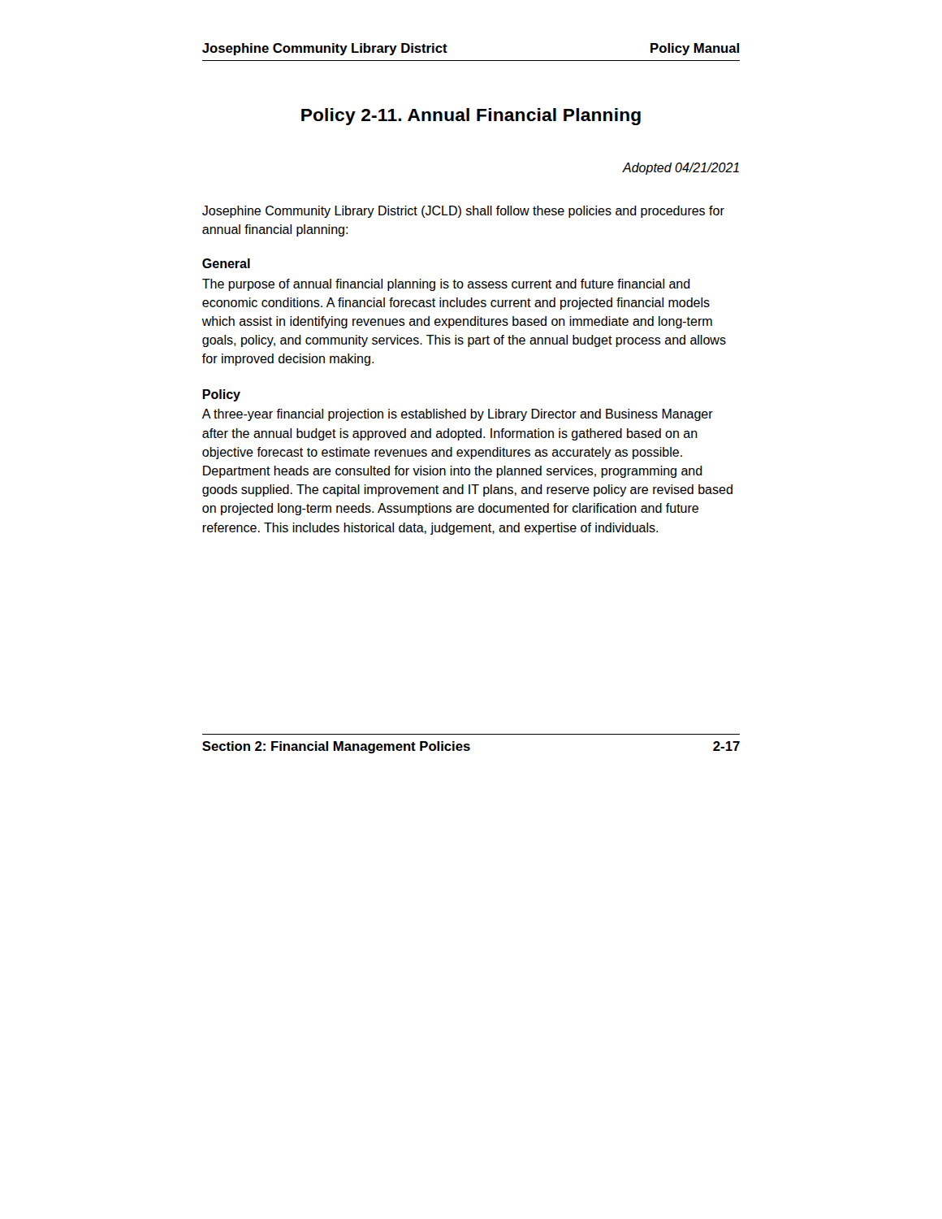Josephine Community Library District Policy Manual
Policy 2-11. Annual Financial Planning
Adopted 04/21/2021
Josephine Community Library District (JCLD) shall follow these policies and procedures for annual financial planning:
General
The purpose of annual financial planning is to assess current and future financial and economic conditions. A financial forecast includes current and projected financial models which assist in identifying revenues and expenditures based on immediate and long-term goals, policy, and community services. This is part of the annual budget process and allows for improved decision making.
Policy
A three-year financial projection is established by Library Director and Business Manager after the annual budget is approved and adopted. Information is gathered based on an objective forecast to estimate revenues and expenditures as accurately as possible. Department heads are consulted for vision into the planned services, programming and goods supplied. The capital improvement and IT plans, and reserve policy are revised based on projected long-term needs. Assumptions are documented for clarification and future reference. This includes historical data, judgement, and expertise of individuals.
Section 2: Financial Management Policies 2-17